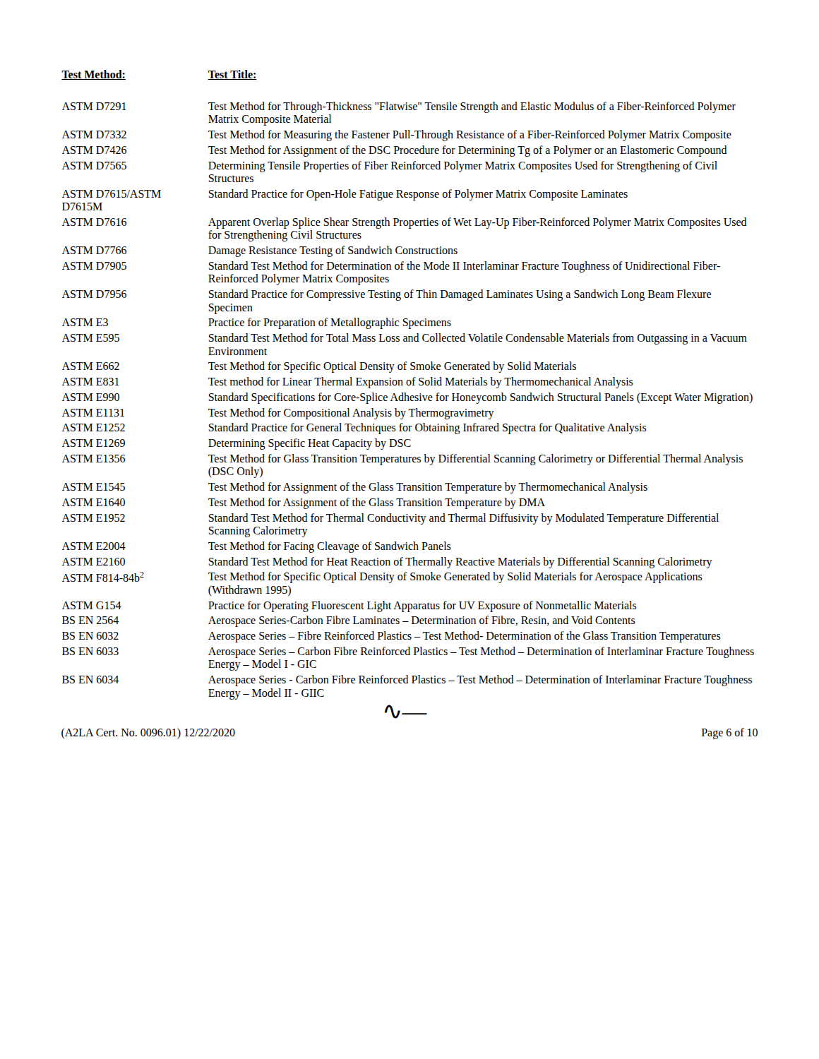| Test Method: | Test Title: |
| --- | --- |
| ASTM D7291 | Test Method for Through-Thickness "Flatwise" Tensile Strength and Elastic Modulus of a Fiber-Reinforced Polymer Matrix Composite Material |
| ASTM D7332 | Test Method for Measuring the Fastener Pull-Through Resistance of a Fiber-Reinforced Polymer Matrix Composite |
| ASTM D7426 | Test Method for Assignment of the DSC Procedure for Determining Tg of a Polymer or an Elastomeric Compound |
| ASTM D7565 | Determining Tensile Properties of Fiber Reinforced Polymer Matrix Composites Used for Strengthening of Civil Structures |
| ASTM D7615/ASTM D7615M | Standard Practice for Open-Hole Fatigue Response of Polymer Matrix Composite Laminates |
| ASTM D7616 | Apparent Overlap Splice Shear Strength Properties of Wet Lay-Up Fiber-Reinforced Polymer Matrix Composites Used for Strengthening Civil Structures |
| ASTM D7766 | Damage Resistance Testing of Sandwich Constructions |
| ASTM D7905 | Standard Test Method for Determination of the Mode II Interlaminar Fracture Toughness of Unidirectional Fiber-Reinforced Polymer Matrix Composites |
| ASTM D7956 | Standard Practice for Compressive Testing of Thin Damaged Laminates Using a Sandwich Long Beam Flexure Specimen |
| ASTM E3 | Practice for Preparation of Metallographic Specimens |
| ASTM E595 | Standard Test Method for Total Mass Loss and Collected Volatile Condensable Materials from Outgassing in a Vacuum Environment |
| ASTM E662 | Test Method for Specific Optical Density of Smoke Generated by Solid Materials |
| ASTM E831 | Test method for Linear Thermal Expansion of Solid Materials by Thermomechanical Analysis |
| ASTM E990 | Standard Specifications for Core-Splice Adhesive for Honeycomb Sandwich Structural Panels (Except Water Migration) |
| ASTM E1131 | Test Method for Compositional Analysis by Thermogravimetry |
| ASTM E1252 | Standard Practice for General Techniques for Obtaining Infrared Spectra for Qualitative Analysis |
| ASTM E1269 | Determining Specific Heat Capacity by DSC |
| ASTM E1356 | Test Method for Glass Transition Temperatures by Differential Scanning Calorimetry or Differential Thermal Analysis (DSC Only) |
| ASTM E1545 | Test Method for Assignment of the Glass Transition Temperature by Thermomechanical Analysis |
| ASTM E1640 | Test Method for Assignment of the Glass Transition Temperature by DMA |
| ASTM E1952 | Standard Test Method for Thermal Conductivity and Thermal Diffusivity by Modulated Temperature Differential Scanning Calorimetry |
| ASTM E2004 | Test Method for Facing Cleavage of Sandwich Panels |
| ASTM E2160 | Standard Test Method for Heat Reaction of Thermally Reactive Materials by Differential Scanning Calorimetry |
| ASTM F814-84b 2 | Test Method for Specific Optical Density of Smoke Generated by Solid Materials for Aerospace Applications (Withdrawn 1995) |
| ASTM G154 | Practice for Operating Fluorescent Light Apparatus for UV Exposure of Nonmetallic Materials |
| BS EN 2564 | Aerospace Series-Carbon Fibre Laminates – Determination of Fibre, Resin, and Void Contents |
| BS EN 6032 | Aerospace Series – Fibre Reinforced Plastics – Test Method- Determination of the Glass Transition Temperatures |
| BS EN 6033 | Aerospace Series – Carbon Fibre Reinforced Plastics – Test Method – Determination of Interlaminar Fracture Toughness Energy – Model I - GIC |
| BS EN 6034 | Aerospace Series - Carbon Fibre Reinforced Plastics – Test Method – Determination of Interlaminar Fracture Toughness Energy – Model II - GIIC |
(A2LA Cert. No. 0096.01) 12/22/2020 ∿— Page 6 of 10